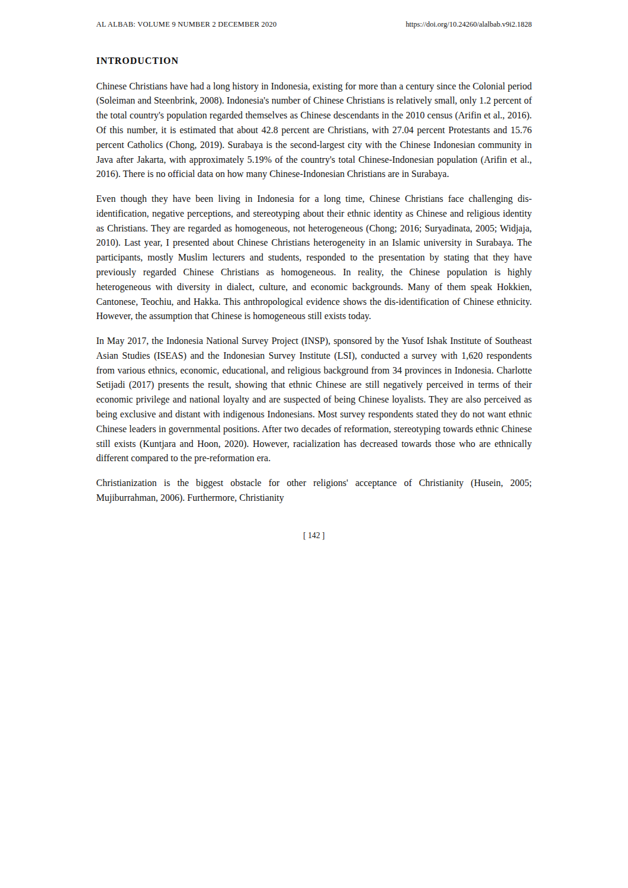AL ALBAB: Volume 9 Number 2 December 2020 https://doi.org/10.24260/alalbab.v9i2.1828
Introduction
Chinese Christians have had a long history in Indonesia, existing for more than a century since the Colonial period (Soleiman and Steenbrink, 2008). Indonesia's number of Chinese Christians is relatively small, only 1.2 percent of the total country's population regarded themselves as Chinese descendants in the 2010 census (Arifin et al., 2016). Of this number, it is estimated that about 42.8 percent are Christians, with 27.04 percent Protestants and 15.76 percent Catholics (Chong, 2019). Surabaya is the second-largest city with the Chinese Indonesian community in Java after Jakarta, with approximately 5.19% of the country's total Chinese-Indonesian population (Arifin et al., 2016). There is no official data on how many Chinese-Indonesian Christians are in Surabaya.
Even though they have been living in Indonesia for a long time, Chinese Christians face challenging dis-identification, negative perceptions, and stereotyping about their ethnic identity as Chinese and religious identity as Christians. They are regarded as homogeneous, not heterogeneous (Chong; 2016; Suryadinata, 2005; Widjaja, 2010). Last year, I presented about Chinese Christians heterogeneity in an Islamic university in Surabaya. The participants, mostly Muslim lecturers and students, responded to the presentation by stating that they have previously regarded Chinese Christians as homogeneous. In reality, the Chinese population is highly heterogeneous with diversity in dialect, culture, and economic backgrounds. Many of them speak Hokkien, Cantonese, Teochiu, and Hakka. This anthropological evidence shows the dis-identification of Chinese ethnicity. However, the assumption that Chinese is homogeneous still exists today.
In May 2017, the Indonesia National Survey Project (INSP), sponsored by the Yusof Ishak Institute of Southeast Asian Studies (ISEAS) and the Indonesian Survey Institute (LSI), conducted a survey with 1,620 respondents from various ethnics, economic, educational, and religious background from 34 provinces in Indonesia. Charlotte Setijadi (2017) presents the result, showing that ethnic Chinese are still negatively perceived in terms of their economic privilege and national loyalty and are suspected of being Chinese loyalists. They are also perceived as being exclusive and distant with indigenous Indonesians. Most survey respondents stated they do not want ethnic Chinese leaders in governmental positions. After two decades of reformation, stereotyping towards ethnic Chinese still exists (Kuntjara and Hoon, 2020). However, racialization has decreased towards those who are ethnically different compared to the pre-reformation era.
Christianization is the biggest obstacle for other religions' acceptance of Christianity (Husein, 2005; Mujiburrahman, 2006). Furthermore, Christianity
142